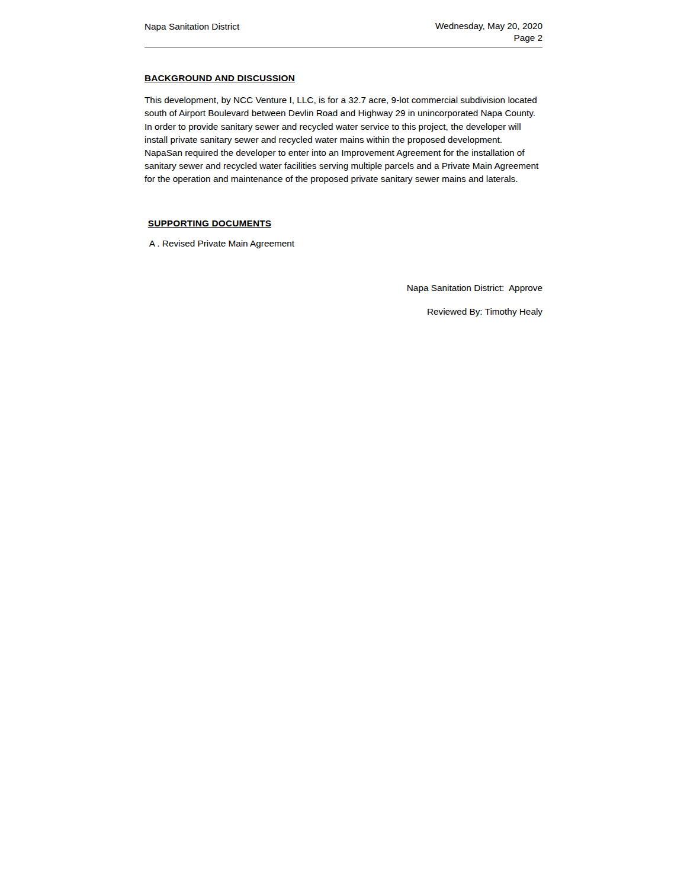Napa Sanitation District
Wednesday, May 20, 2020
Page 2
BACKGROUND AND DISCUSSION
This development, by NCC Venture I, LLC, is for a 32.7 acre, 9-lot commercial subdivision located south of Airport Boulevard between Devlin Road and Highway 29 in unincorporated Napa County. In order to provide sanitary sewer and recycled water service to this project, the developer will install private sanitary sewer and recycled water mains within the proposed development. NapaSan required the developer to enter into an Improvement Agreement for the installation of sanitary sewer and recycled water facilities serving multiple parcels and a Private Main Agreement for the operation and maintenance of the proposed private sanitary sewer mains and laterals.
SUPPORTING DOCUMENTS
A . Revised Private Main Agreement
Napa Sanitation District: Approve
Reviewed By: Timothy Healy